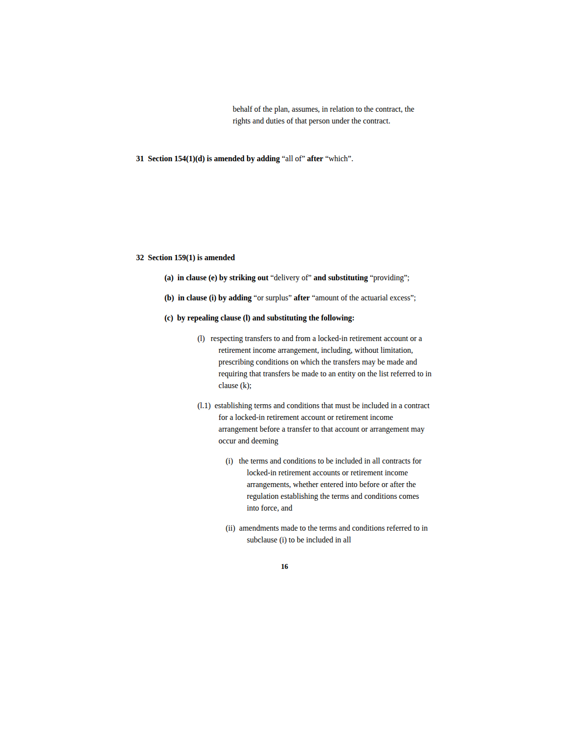behalf of the plan, assumes, in relation to the contract, the rights and duties of that person under the contract.
31 Section 154(1)(d) is amended by adding “all of” after “which”.
32 Section 159(1) is amended
(a) in clause (e) by striking out “delivery of” and substituting “providing”;
(b) in clause (i) by adding “or surplus” after “amount of the actuarial excess”;
(c) by repealing clause (l) and substituting the following:
(l) respecting transfers to and from a locked-in retirement account or a retirement income arrangement, including, without limitation, prescribing conditions on which the transfers may be made and requiring that transfers be made to an entity on the list referred to in clause (k);
(l.1) establishing terms and conditions that must be included in a contract for a locked-in retirement account or retirement income arrangement before a transfer to that account or arrangement may occur and deeming
(i) the terms and conditions to be included in all contracts for locked-in retirement accounts or retirement income arrangements, whether entered into before or after the regulation establishing the terms and conditions comes into force, and
(ii) amendments made to the terms and conditions referred to in subclause (i) to be included in all
16